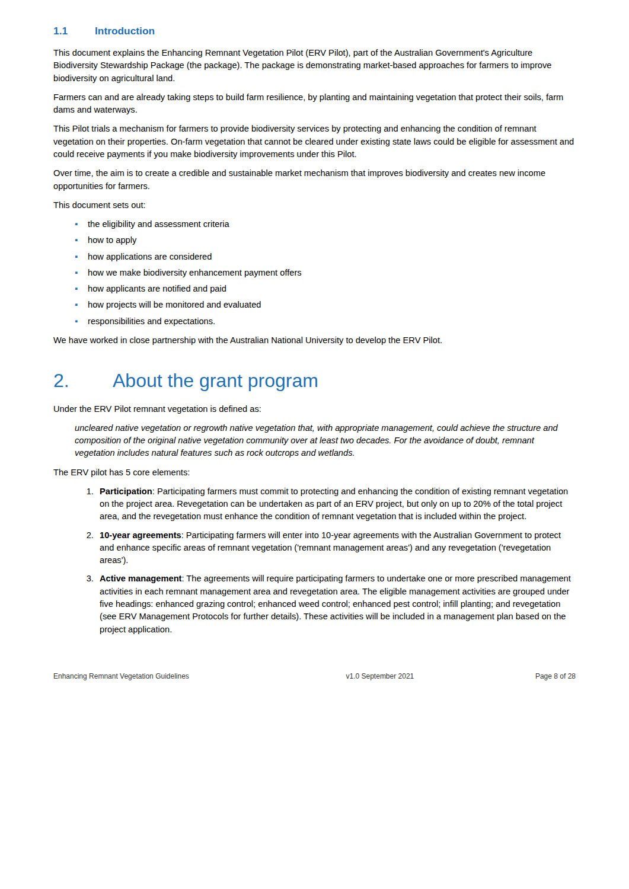1.1 Introduction
This document explains the Enhancing Remnant Vegetation Pilot (ERV Pilot), part of the Australian Government's Agriculture Biodiversity Stewardship Package (the package). The package is demonstrating market-based approaches for farmers to improve biodiversity on agricultural land.
Farmers can and are already taking steps to build farm resilience, by planting and maintaining vegetation that protect their soils, farm dams and waterways.
This Pilot trials a mechanism for farmers to provide biodiversity services by protecting and enhancing the condition of remnant vegetation on their properties. On-farm vegetation that cannot be cleared under existing state laws could be eligible for assessment and could receive payments if you make biodiversity improvements under this Pilot.
Over time, the aim is to create a credible and sustainable market mechanism that improves biodiversity and creates new income opportunities for farmers.
This document sets out:
the eligibility and assessment criteria
how to apply
how applications are considered
how we make biodiversity enhancement payment offers
how applicants are notified and paid
how projects will be monitored and evaluated
responsibilities and expectations.
We have worked in close partnership with the Australian National University to develop the ERV Pilot.
2. About the grant program
Under the ERV Pilot remnant vegetation is defined as:
uncleared native vegetation or regrowth native vegetation that, with appropriate management, could achieve the structure and composition of the original native vegetation community over at least two decades. For the avoidance of doubt, remnant vegetation includes natural features such as rock outcrops and wetlands.
The ERV pilot has 5 core elements:
Participation: Participating farmers must commit to protecting and enhancing the condition of existing remnant vegetation on the project area. Revegetation can be undertaken as part of an ERV project, but only on up to 20% of the total project area, and the revegetation must enhance the condition of remnant vegetation that is included within the project.
10-year agreements: Participating farmers will enter into 10-year agreements with the Australian Government to protect and enhance specific areas of remnant vegetation ('remnant management areas') and any revegetation ('revegetation areas').
Active management: The agreements will require participating farmers to undertake one or more prescribed management activities in each remnant management area and revegetation area. The eligible management activities are grouped under five headings: enhanced grazing control; enhanced weed control; enhanced pest control; infill planting; and revegetation (see ERV Management Protocols for further details). These activities will be included in a management plan based on the project application.
Enhancing Remnant Vegetation Guidelines v1.0 September 2021 Page 8 of 28